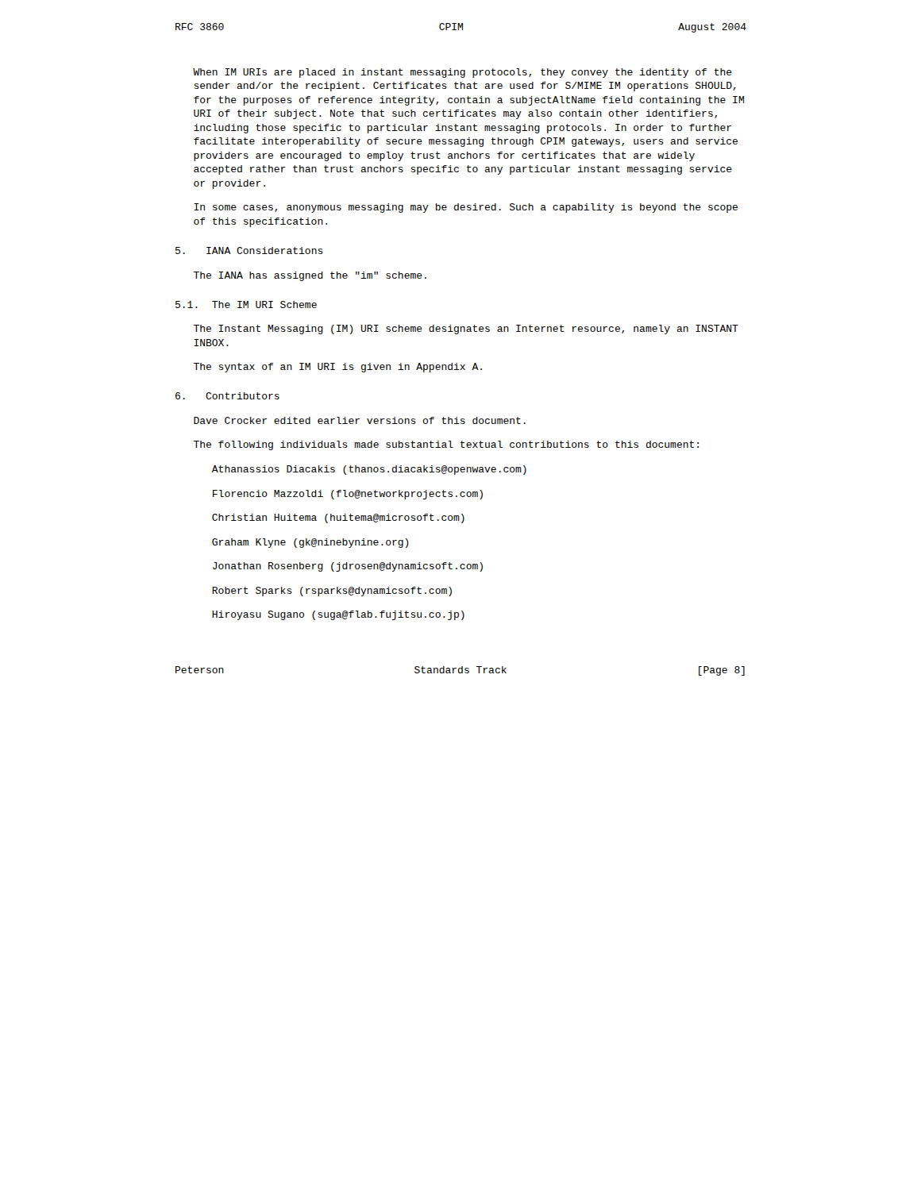RFC 3860 CPIM August 2004
When IM URIs are placed in instant messaging protocols, they convey the identity of the sender and/or the recipient. Certificates that are used for S/MIME IM operations SHOULD, for the purposes of reference integrity, contain a subjectAltName field containing the IM URI of their subject. Note that such certificates may also contain other identifiers, including those specific to particular instant messaging protocols. In order to further facilitate interoperability of secure messaging through CPIM gateways, users and service providers are encouraged to employ trust anchors for certificates that are widely accepted rather than trust anchors specific to any particular instant messaging service or provider.
In some cases, anonymous messaging may be desired. Such a capability is beyond the scope of this specification.
5. IANA Considerations
The IANA has assigned the "im" scheme.
5.1. The IM URI Scheme
The Instant Messaging (IM) URI scheme designates an Internet resource, namely an INSTANT INBOX.
The syntax of an IM URI is given in Appendix A.
6. Contributors
Dave Crocker edited earlier versions of this document.
The following individuals made substantial textual contributions to this document:
Athanassios Diacakis (thanos.diacakis@openwave.com)
Florencio Mazzoldi (flo@networkprojects.com)
Christian Huitema (huitema@microsoft.com)
Graham Klyne (gk@ninebynine.org)
Jonathan Rosenberg (jdrosen@dynamicsoft.com)
Robert Sparks (rsparks@dynamicsoft.com)
Hiroyasu Sugano (suga@flab.fujitsu.co.jp)
Peterson Standards Track [Page 8]